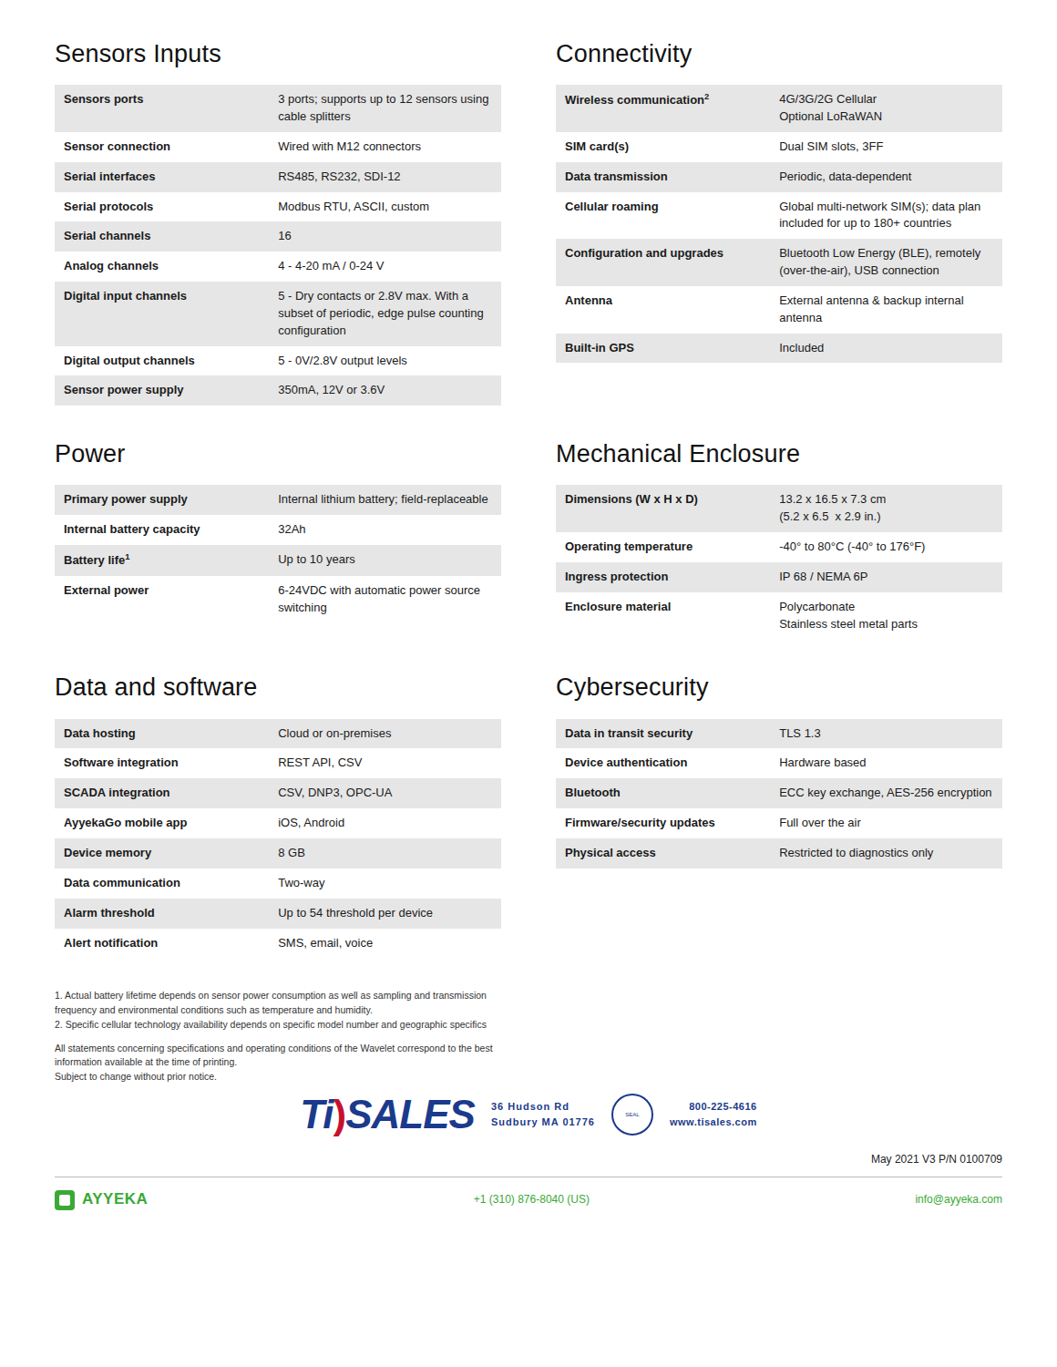Sensors Inputs
| Sensors ports | 3 ports; supports up to 12 sensors using cable splitters |
| Sensor connection | Wired with M12 connectors |
| Serial interfaces | RS485, RS232, SDI-12 |
| Serial protocols | Modbus RTU, ASCII, custom |
| Serial channels | 16 |
| Analog channels | 4 - 4-20 mA / 0-24 V |
| Digital input channels | 5 - Dry contacts or 2.8V max. With a subset of periodic, edge pulse counting configuration |
| Digital output channels | 5 - 0V/2.8V output levels |
| Sensor power supply | 350mA, 12V or 3.6V |
Connectivity
| Wireless communication 2 | 4G/3G/2G Cellular Optional LoRaWAN |
| SIM card(s) | Dual SIM slots, 3FF |
| Data transmission | Periodic, data-dependent |
| Cellular roaming | Global multi-network SIM(s); data plan included for up to 180+ countries |
| Configuration and upgrades | Bluetooth Low Energy (BLE), remotely (over-the-air), USB connection |
| Antenna | External antenna & backup internal antenna |
| Built-in GPS | Included |
Power
| Primary power supply | Internal lithium battery; field-replaceable |
| Internal battery capacity | 32Ah |
| Battery life 1 | Up to 10 years |
| External power | 6-24VDC with automatic power source switching |
Mechanical Enclosure
| Dimensions (W x H x D) | 13.2 x 16.5 x 7.3 cm (5.2 x 6.5 x 2.9 in.) |
| Operating temperature | -40° to 80°C (-40° to 176°F) |
| Ingress protection | IP 68 / NEMA 6P |
| Enclosure material | Polycarbonate Stainless steel metal parts |
Data and software
| Data hosting | Cloud or on-premises |
| Software integration | REST API, CSV |
| SCADA integration | CSV, DNP3, OPC-UA |
| AyyekaGo mobile app | iOS, Android |
| Device memory | 8 GB |
| Data communication | Two-way |
| Alarm threshold | Up to 54 threshold per device |
| Alert notification | SMS, email, voice |
Cybersecurity
| Data in transit security | TLS 1.3 |
| Device authentication | Hardware based |
| Bluetooth | ECC key exchange, AES-256 encryption |
| Firmware/security updates | Full over the air |
| Physical access | Restricted to diagnostics only |
1. Actual battery lifetime depends on sensor power consumption as well as sampling and transmission frequency and environmental conditions such as temperature and humidity.
2. Specific cellular technology availability depends on specific model number and geographic specifics
All statements concerning specifications and operating conditions of the Wavelet correspond to the best information available at the time of printing.
Subject to change without prior notice.
Ti) SALES
36 Hudson Rd
Sudbury MA 01776
SEAL
800-225-4616
www.tisales.com
May 2021 V3 P/N 0100709
AYYEKA
+1 (310) 876-8040 (US)
info@ayyeka.com